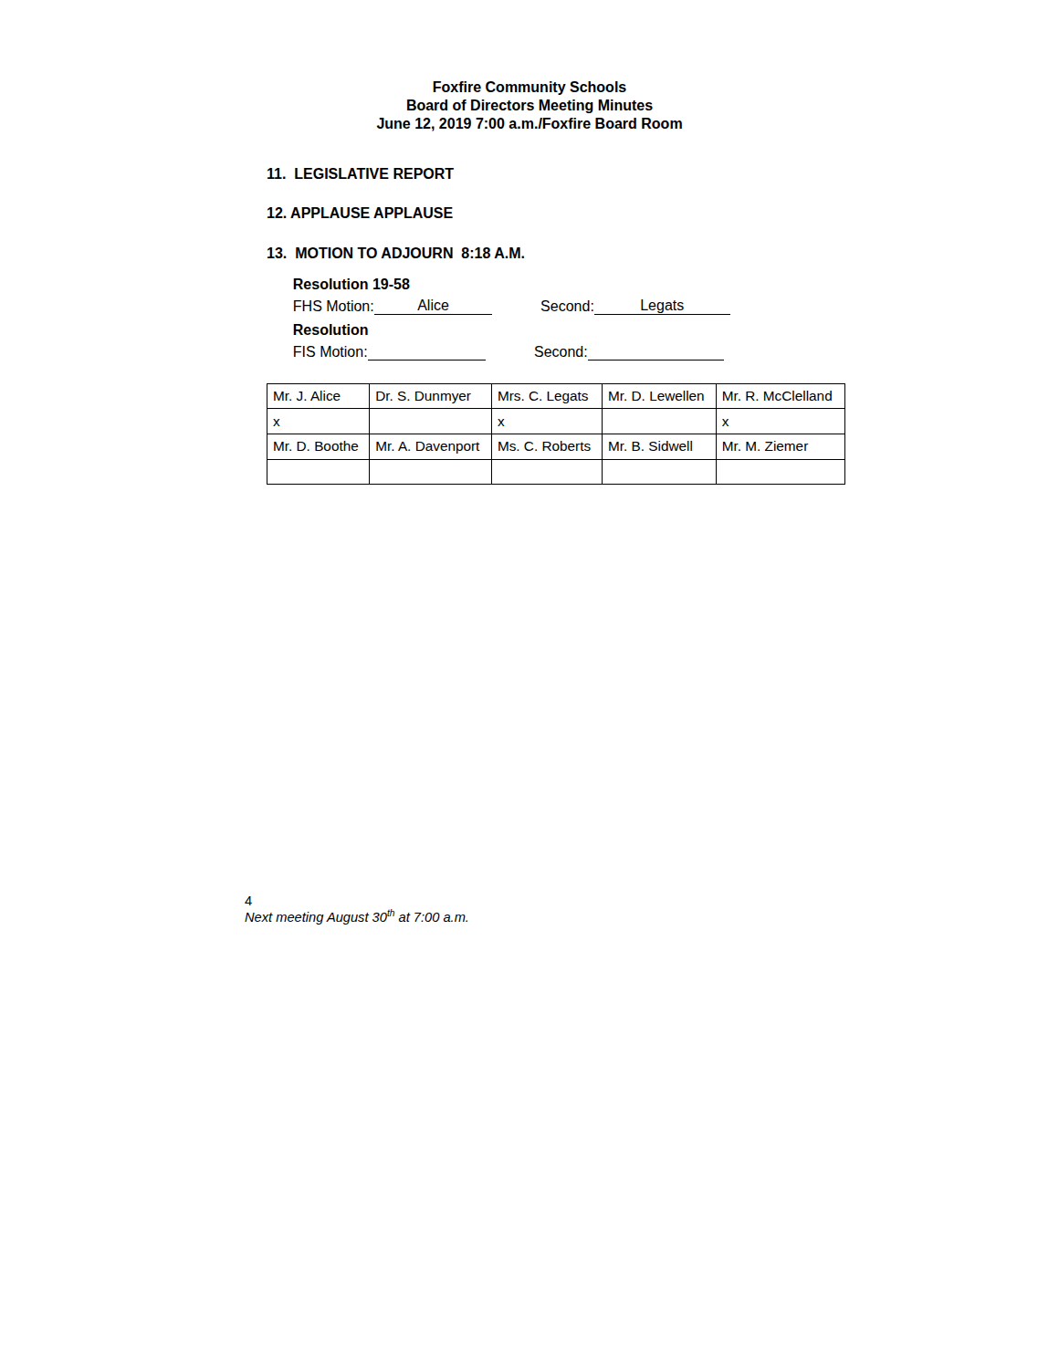Foxfire Community Schools
Board of Directors Meeting Minutes
June 12, 2019 7:00 a.m./Foxfire Board Room
11. LEGISLATIVE REPORT
12. APPLAUSE APPLAUSE
13. MOTION TO ADJOURN 8:18 A.M.
Resolution 19-58
FHS Motion: Alice Second: Legats
Resolution
FIS Motion: Second:
| Mr. J. Alice | Dr. S. Dunmyer | Mrs. C. Legats | Mr. D. Lewellen | Mr. R. McClelland |
| x | | x | | x |
| Mr. D. Boothe | Mr. A. Davenport | Ms. C. Roberts | Mr. B. Sidwell | Mr. M. Ziemer |
4
Next meeting August 30th at 7:00 a.m.